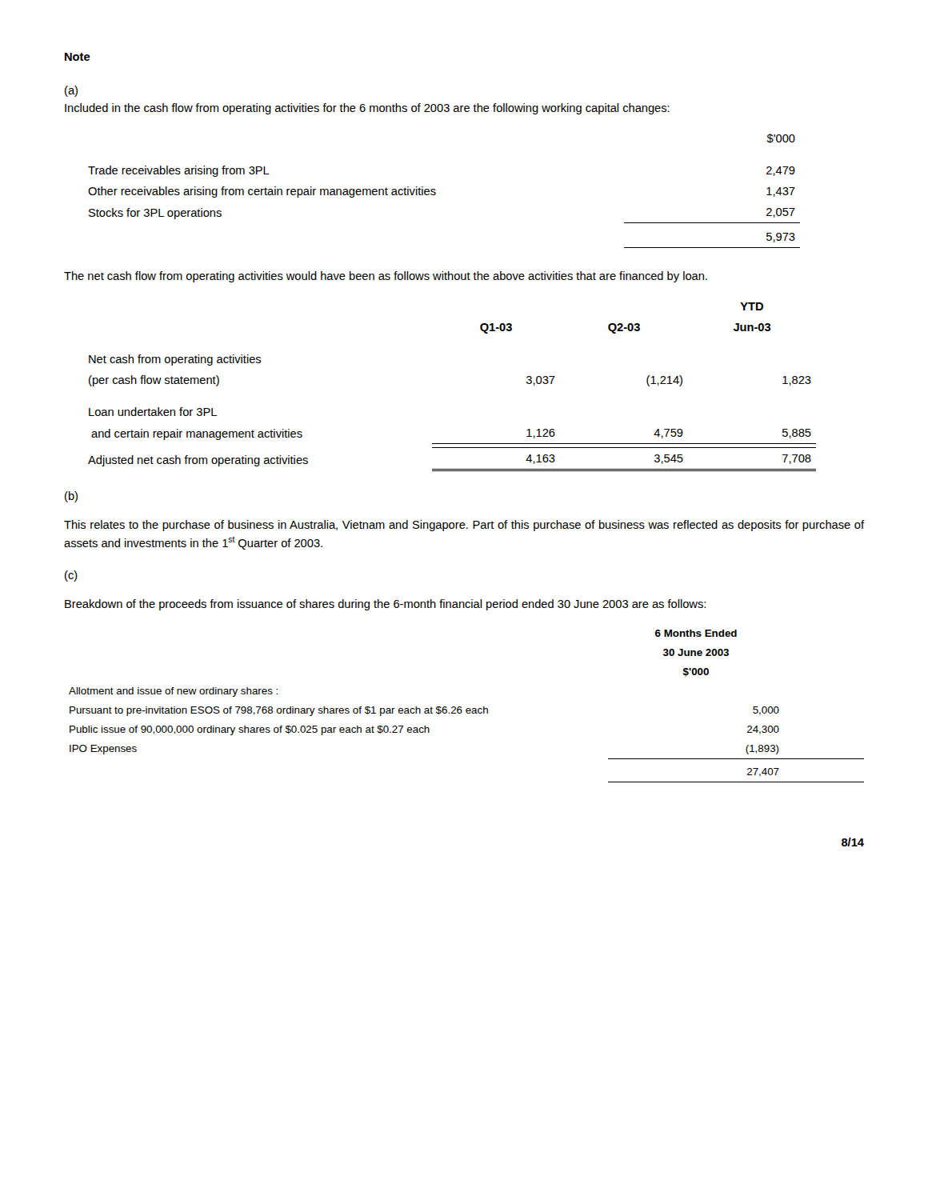Note
(a)
Included in the cash flow from operating activities for the 6 months of 2003 are the following working capital changes:
| | $'000 | |
| Trade receivables arising from 3PL | 2,479 | |
| Other receivables arising from certain repair management activities | 1,437 | |
| Stocks for 3PL operations | 2,057 | |
| | 5,973 | |
The net cash flow from operating activities would have been as follows without the above activities that are financed by loan.
| | | | YTD | |
| | Q1-03 | Q2-03 | Jun-03 | |
| Net cash from operating activities | | | | |
| (per cash flow statement) | 3,037 | (1,214) | 1,823 | |
| Loan undertaken for 3PL | | | | |
| and certain repair management activities | 1,126 | 4,759 | 5,885 | |
| Adjusted net cash from operating activities | 4,163 | 3,545 | 7,708 | |
(b)
This relates to the purchase of business in Australia, Vietnam and Singapore. Part of this purchase of business was reflected as deposits for purchase of assets and investments in the 1st Quarter of 2003.
(c)
Breakdown of the proceeds from issuance of shares during the 6-month financial period ended 30 June 2003 are as follows:
| | 6 Months Ended | |
| | 30 June 2003 | |
| | $'000 | |
| Allotment and issue of new ordinary shares : | | |
| Pursuant to pre-invitation ESOS of 798,768 ordinary shares of $1 par each at $6.26 each | 5,000 | |
| Public issue of 90,000,000 ordinary shares of $0.025 par each at $0.27 each | 24,300 | |
| IPO Expenses | (1,893) | |
| | 27,407 | |
8/14